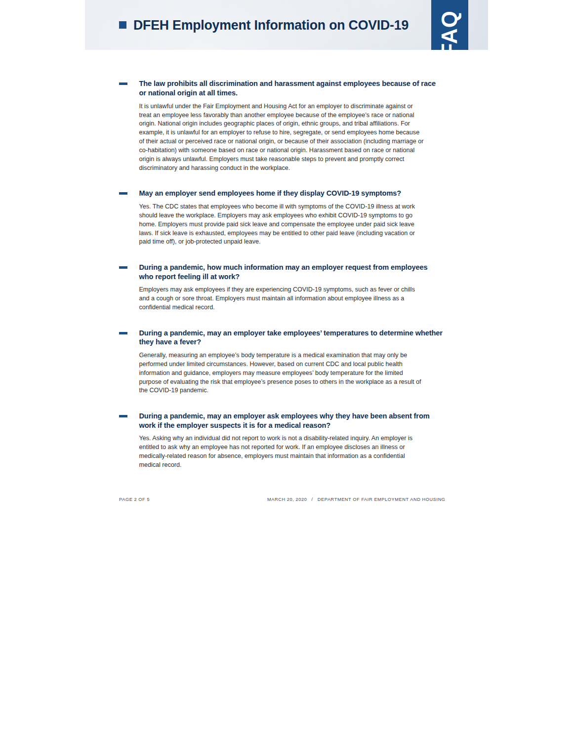DFEH Employment Information on COVID-19
FAQ
The law prohibits all discrimination and harassment against employees because of race or national origin at all times.
It is unlawful under the Fair Employment and Housing Act for an employer to discriminate against or treat an employee less favorably than another employee because of the employee’s race or national origin. National origin includes geographic places of origin, ethnic groups, and tribal affiliations. For example, it is unlawful for an employer to refuse to hire, segregate, or send employees home because of their actual or perceived race or national origin, or because of their association (including marriage or co-habitation) with someone based on race or national origin. Harassment based on race or national origin is always unlawful. Employers must take reasonable steps to prevent and promptly correct discriminatory and harassing conduct in the workplace.
May an employer send employees home if they display COVID-19 symptoms?
Yes. The CDC states that employees who become ill with symptoms of the COVID-19 illness at work should leave the workplace. Employers may ask employees who exhibit COVID-19 symptoms to go home. Employers must provide paid sick leave and compensate the employee under paid sick leave laws. If sick leave is exhausted, employees may be entitled to other paid leave (including vacation or paid time off), or job-protected unpaid leave.
During a pandemic, how much information may an employer request from employees who report feeling ill at work?
Employers may ask employees if they are experiencing COVID-19 symptoms, such as fever or chills and a cough or sore throat. Employers must maintain all information about employee illness as a confidential medical record.
During a pandemic, may an employer take employees’ temperatures to determine whether they have a fever?
Generally, measuring an employee’s body temperature is a medical examination that may only be performed under limited circumstances. However, based on current CDC and local public health information and guidance, employers may measure employees’ body temperature for the limited purpose of evaluating the risk that employee’s presence poses to others in the workplace as a result of the COVID-19 pandemic.
During a pandemic, may an employer ask employees why they have been absent from work if the employer suspects it is for a medical reason?
Yes. Asking why an individual did not report to work is not a disability-related inquiry. An employer is entitled to ask why an employee has not reported for work. If an employee discloses an illness or medically-related reason for absence, employers must maintain that information as a confidential medical record.
Page 2 of 5
March 20, 2020 / Department of Fair Employment and Housing